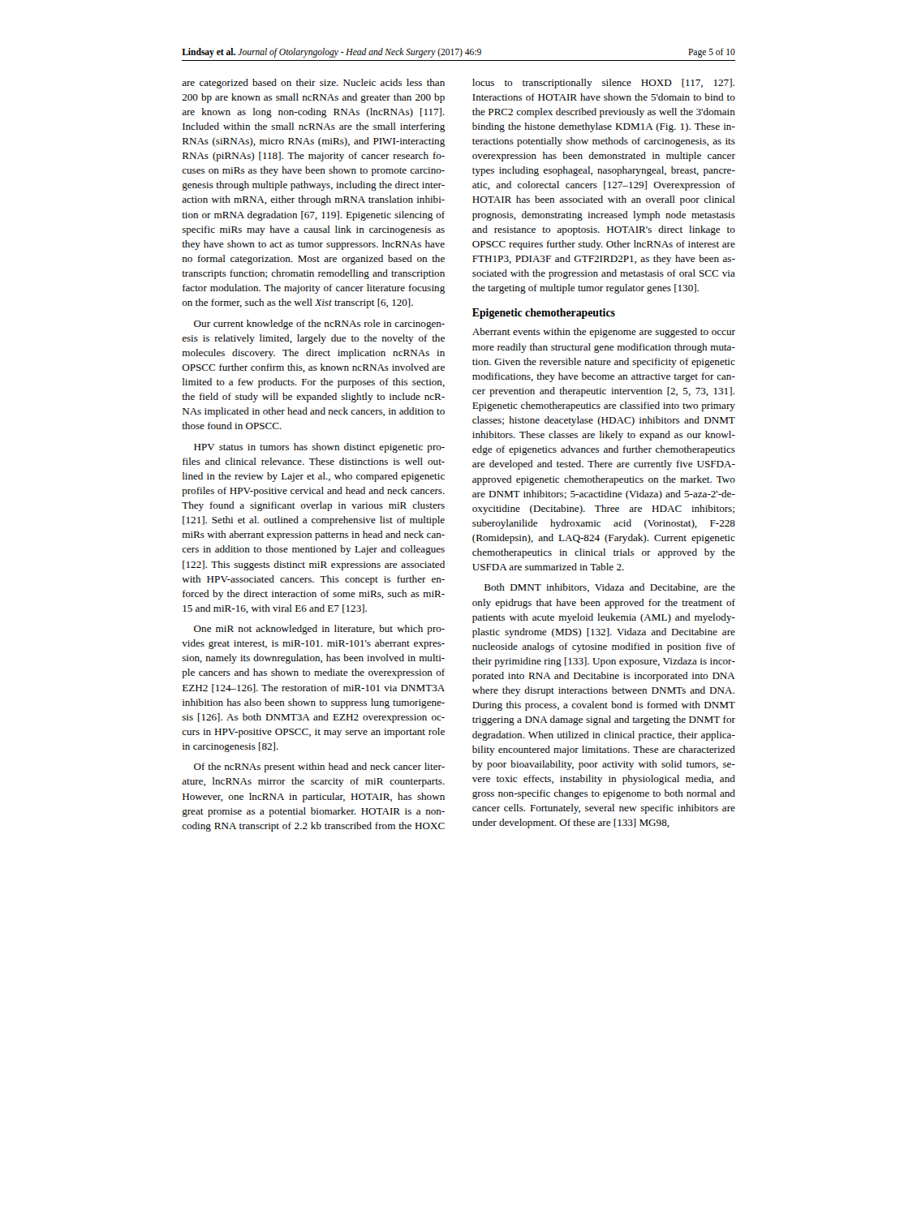Lindsay et al. Journal of Otolaryngology - Head and Neck Surgery (2017) 46:9
Page 5 of 10
are categorized based on their size. Nucleic acids less than 200 bp are known as small ncRNAs and greater than 200 bp are known as long non-coding RNAs (lncRNAs) [117]. Included within the small ncRNAs are the small interfering RNAs (siRNAs), micro RNAs (miRs), and PIWI-interacting RNAs (piRNAs) [118]. The majority of cancer research focuses on miRs as they have been shown to promote carcinogenesis through multiple pathways, including the direct interaction with mRNA, either through mRNA translation inhibition or mRNA degradation [67, 119]. Epigenetic silencing of specific miRs may have a causal link in carcinogenesis as they have shown to act as tumor suppressors. lncRNAs have no formal categorization. Most are organized based on the transcripts function; chromatin remodelling and transcription factor modulation. The majority of cancer literature focusing on the former, such as the well Xist transcript [6, 120].
Our current knowledge of the ncRNAs role in carcinogenesis is relatively limited, largely due to the novelty of the molecules discovery. The direct implication ncRNAs in OPSCC further confirm this, as known ncRNAs involved are limited to a few products. For the purposes of this section, the field of study will be expanded slightly to include ncRNAs implicated in other head and neck cancers, in addition to those found in OPSCC.
HPV status in tumors has shown distinct epigenetic profiles and clinical relevance. These distinctions is well outlined in the review by Lajer et al., who compared epigenetic profiles of HPV-positive cervical and head and neck cancers. They found a significant overlap in various miR clusters [121]. Sethi et al. outlined a comprehensive list of multiple miRs with aberrant expression patterns in head and neck cancers in addition to those mentioned by Lajer and colleagues [122]. This suggests distinct miR expressions are associated with HPV-associated cancers. This concept is further enforced by the direct interaction of some miRs, such as miR-15 and miR-16, with viral E6 and E7 [123].
One miR not acknowledged in literature, but which provides great interest, is miR-101. miR-101's aberrant expression, namely its downregulation, has been involved in multiple cancers and has shown to mediate the overexpression of EZH2 [124–126]. The restoration of miR-101 via DNMT3A inhibition has also been shown to suppress lung tumorigenesis [126]. As both DNMT3A and EZH2 overexpression occurs in HPV-positive OPSCC, it may serve an important role in carcinogenesis [82].
Of the ncRNAs present within head and neck cancer literature, lncRNAs mirror the scarcity of miR counterparts. However, one lncRNA in particular, HOTAIR, has shown great promise as a potential biomarker. HOTAIR is a non-coding RNA transcript of 2.2 kb transcribed from the HOXC locus to transcriptionally silence HOXD [117, 127]. Interactions of HOTAIR have shown the 5'domain to bind to the PRC2 complex described previously as well the 3'domain binding the histone demethylase KDM1A (Fig. 1). These interactions potentially show methods of carcinogenesis, as its overexpression has been demonstrated in multiple cancer types including esophageal, nasopharyngeal, breast, pancreatic, and colorectal cancers [127–129] Overexpression of HOTAIR has been associated with an overall poor clinical prognosis, demonstrating increased lymph node metastasis and resistance to apoptosis. HOTAIR's direct linkage to OPSCC requires further study. Other lncRNAs of interest are FTH1P3, PDIA3F and GTF2IRD2P1, as they have been associated with the progression and metastasis of oral SCC via the targeting of multiple tumor regulator genes [130].
Epigenetic chemotherapeutics
Aberrant events within the epigenome are suggested to occur more readily than structural gene modification through mutation. Given the reversible nature and specificity of epigenetic modifications, they have become an attractive target for cancer prevention and therapeutic intervention [2, 5, 73, 131]. Epigenetic chemotherapeutics are classified into two primary classes; histone deacetylase (HDAC) inhibitors and DNMT inhibitors. These classes are likely to expand as our knowledge of epigenetics advances and further chemotherapeutics are developed and tested. There are currently five USFDA-approved epigenetic chemotherapeutics on the market. Two are DNMT inhibitors; 5-acactidine (Vidaza) and 5-aza-2'-deoxycitidine (Decitabine). Three are HDAC inhibitors; suberoylanilide hydroxamic acid (Vorinostat), F-228 (Romidepsin), and LAQ-824 (Farydak). Current epigenetic chemotherapeutics in clinical trials or approved by the USFDA are summarized in Table 2.
Both DMNT inhibitors, Vidaza and Decitabine, are the only epidrugs that have been approved for the treatment of patients with acute myeloid leukemia (AML) and myelodyplastic syndrome (MDS) [132]. Vidaza and Decitabine are nucleoside analogs of cytosine modified in position five of their pyrimidine ring [133]. Upon exposure, Vizdaza is incorporated into RNA and Decitabine is incorporated into DNA where they disrupt interactions between DNMTs and DNA. During this process, a covalent bond is formed with DNMT triggering a DNA damage signal and targeting the DNMT for degradation. When utilized in clinical practice, their applicability encountered major limitations. These are characterized by poor bioavailability, poor activity with solid tumors, severe toxic effects, instability in physiological media, and gross non-specific changes to epigenome to both normal and cancer cells. Fortunately, several new specific inhibitors are under development. Of these are [133] MG98,